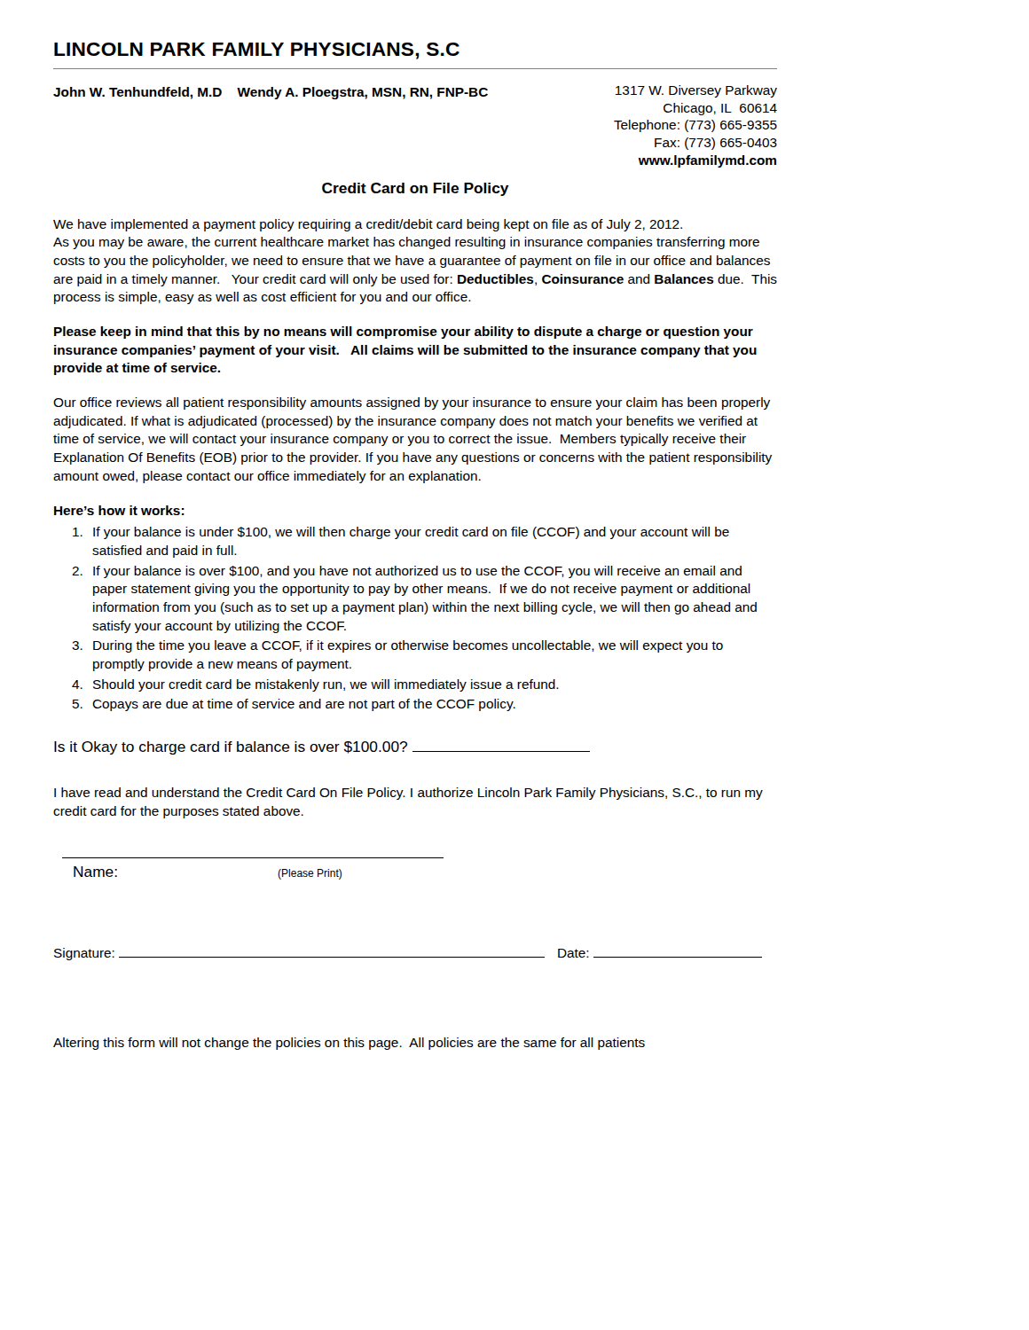LINCOLN PARK FAMILY PHYSICIANS, S.C
John W. Tenhundfeld, M.D Wendy A. Ploegstra, MSN, RN, FNP-BC
1317 W. Diversey Parkway
Chicago, IL 60614
Telephone: (773) 665-9355
Fax: (773) 665-0403
www.lpfamilymd.com
Credit Card on File Policy
We have implemented a payment policy requiring a credit/debit card being kept on file as of July 2, 2012.
As you may be aware, the current healthcare market has changed resulting in insurance companies transferring more costs to you the policyholder, we need to ensure that we have a guarantee of payment on file in our office and balances are paid in a timely manner. Your credit card will only be used for: Deductibles, Coinsurance and Balances due. This process is simple, easy as well as cost efficient for you and our office.
Please keep in mind that this by no means will compromise your ability to dispute a charge or question your insurance companies’ payment of your visit. All claims will be submitted to the insurance company that you provide at time of service.
Our office reviews all patient responsibility amounts assigned by your insurance to ensure your claim has been properly adjudicated. If what is adjudicated (processed) by the insurance company does not match your benefits we verified at time of service, we will contact your insurance company or you to correct the issue. Members typically receive their Explanation Of Benefits (EOB) prior to the provider. If you have any questions or concerns with the patient responsibility amount owed, please contact our office immediately for an explanation.
Here’s how it works:
If your balance is under $100, we will then charge your credit card on file (CCOF) and your account will be satisfied and paid in full.
If your balance is over $100, and you have not authorized us to use the CCOF, you will receive an email and paper statement giving you the opportunity to pay by other means. If we do not receive payment or additional information from you (such as to set up a payment plan) within the next billing cycle, we will then go ahead and satisfy your account by utilizing the CCOF.
During the time you leave a CCOF, if it expires or otherwise becomes uncollectable, we will expect you to promptly provide a new means of payment.
Should your credit card be mistakenly run, we will immediately issue a refund.
Copays are due at time of service and are not part of the CCOF policy.
Is it Okay to charge card if balance is over $100.00?
I have read and understand the Credit Card On File Policy. I authorize Lincoln Park Family Physicians, S.C., to run my credit card for the purposes stated above.
Name: (Please Print)
Signature: Date:
Altering this form will not change the policies on this page. All policies are the same for all patients